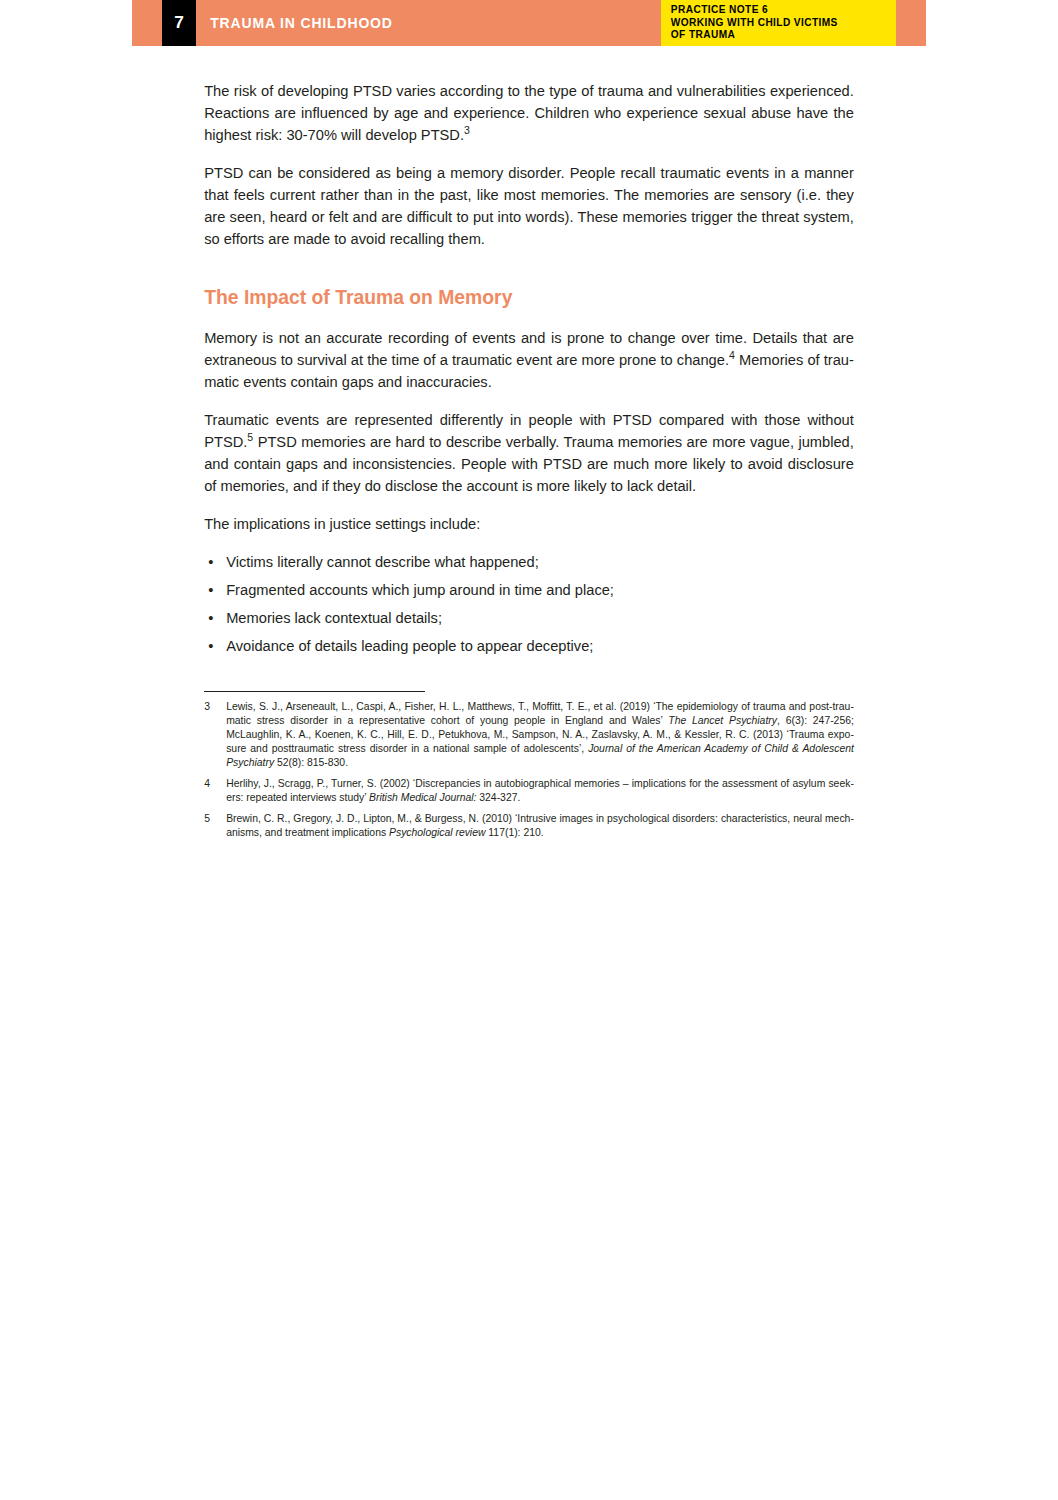7
Trauma in Childhood
Practice Note 6 Working with Child Victims of Trauma
The risk of developing PTSD varies according to the type of trauma and vulnerabilities experienced. Reactions are influenced by age and experience. Children who experience sexual abuse have the highest risk: 30-70% will develop PTSD.3
PTSD can be considered as being a memory disorder. People recall traumatic events in a manner that feels current rather than in the past, like most memories. The memories are sensory (i.e. they are seen, heard or felt and are difficult to put into words). These memories trigger the threat system, so efforts are made to avoid recalling them.
The Impact of Trauma on Memory
Memory is not an accurate recording of events and is prone to change over time. Details that are extraneous to survival at the time of a traumatic event are more prone to change.4 Memories of traumatic events contain gaps and inaccuracies.
Traumatic events are represented differently in people with PTSD compared with those without PTSD.5 PTSD memories are hard to describe verbally. Trauma memories are more vague, jumbled, and contain gaps and inconsistencies. People with PTSD are much more likely to avoid disclosure of memories, and if they do disclose the account is more likely to lack detail.
The implications in justice settings include:
Victims literally cannot describe what happened;
Fragmented accounts which jump around in time and place;
Memories lack contextual details;
Avoidance of details leading people to appear deceptive;
3
Lewis, S. J., Arseneault, L., Caspi, A., Fisher, H. L., Matthews, T., Moffitt, T. E., et al. (2019) ‘The epidemiology of trauma and post-traumatic stress disorder in a representative cohort of young people in England and Wales’ The Lancet Psychiatry, 6(3): 247-256; McLaughlin, K. A., Koenen, K. C., Hill, E. D., Petukhova, M., Sampson, N. A., Zaslavsky, A. M., & Kessler, R. C. (2013) ‘Trauma exposure and posttraumatic stress disorder in a national sample of adolescents’, Journal of the American Academy of Child & Adolescent Psychiatry 52(8): 815-830.
4
Herlihy, J., Scragg, P., Turner, S. (2002) ‘Discrepancies in autobiographical memories – implications for the assessment of asylum seekers: repeated interviews study’ British Medical Journal: 324-327.
5
Brewin, C. R., Gregory, J. D., Lipton, M., & Burgess, N. (2010) ‘Intrusive images in psychological disorders: characteristics, neural mechanisms, and treatment implications Psychological review 117(1): 210.